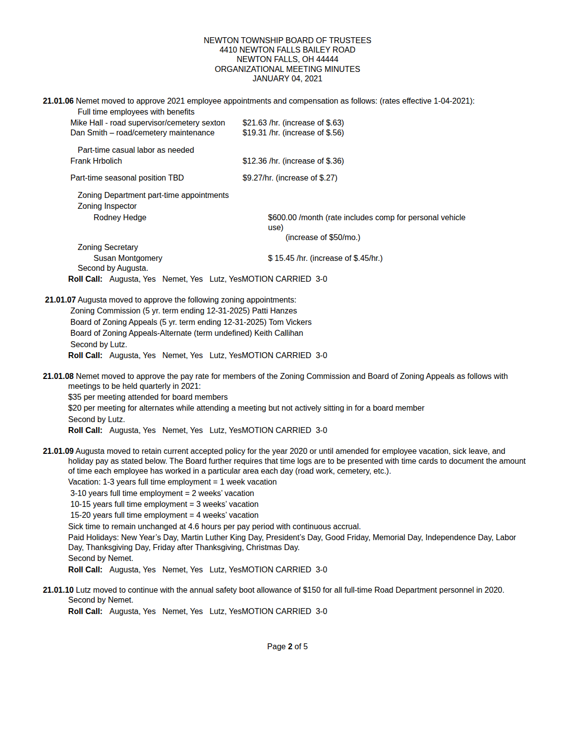NEWTON TOWNSHIP BOARD OF TRUSTEES
4410 NEWTON FALLS BAILEY ROAD
NEWTON FALLS, OH 44444
ORGANIZATIONAL MEETING MINUTES
JANUARY 04, 2021
21.01.06 Nemet moved to approve 2021 employee appointments and compensation as follows: (rates effective 1-04-2021):
Full time employees with benefits
| Mike Hall - road supervisor/cemetery sexton | $21.63 /hr. (increase of $.63) |
| Dan Smith – road/cemetery maintenance | $19.31 /hr. (increase of $.56) |
Part-time casual labor as needed
| Frank Hrbolich | $12.36 /hr. (increase of $.36) |
| Part-time seasonal position TBD | $9.27/hr. (increase of $.27) |
Zoning Department part-time appointments
Zoning Inspector
| Rodney Hedge | $600.00 /month (rate includes comp for personal vehicle use) |
| | (increase of $50/mo.) |
Zoning Secretary
| Susan Montgomery | $ 15.45 /hr. (increase of $.45/hr.) |
Second by Augusta.
Roll Call: Augusta, Yes Nemet, Yes Lutz, Yes MOTION CARRIED 3-0
21.01.07 Augusta moved to approve the following zoning appointments:
Zoning Commission (5 yr. term ending 12-31-2025) Patti Hanzes
Board of Zoning Appeals (5 yr. term ending 12-31-2025) Tom Vickers
Board of Zoning Appeals-Alternate (term undefined) Keith Callihan
Second by Lutz.
Roll Call: Augusta, Yes Nemet, Yes Lutz, Yes MOTION CARRIED 3-0
21.01.08 Nemet moved to approve the pay rate for members of the Zoning Commission and Board of Zoning Appeals as follows with meetings to be held quarterly in 2021:
$35 per meeting attended for board members
$20 per meeting for alternates while attending a meeting but not actively sitting in for a board member
Second by Lutz.
Roll Call: Augusta, Yes Nemet, Yes Lutz, Yes MOTION CARRIED 3-0
21.01.09 Augusta moved to retain current accepted policy for the year 2020 or until amended for employee vacation, sick leave, and holiday pay as stated below. The Board further requires that time logs are to be presented with time cards to document the amount of time each employee has worked in a particular area each day (road work, cemetery, etc.).
Vacation: 1-3 years full time employment = 1 week vacation
3-10 years full time employment = 2 weeks’ vacation
10-15 years full time employment = 3 weeks’ vacation
15-20 years full time employment = 4 weeks’ vacation
Sick time to remain unchanged at 4.6 hours per pay period with continuous accrual.
Paid Holidays: New Year’s Day, Martin Luther King Day, President’s Day, Good Friday, Memorial Day, Independence Day, Labor Day, Thanksgiving Day, Friday after Thanksgiving, Christmas Day.
Second by Nemet.
Roll Call: Augusta, Yes Nemet, Yes Lutz, Yes MOTION CARRIED 3-0
21.01.10 Lutz moved to continue with the annual safety boot allowance of $150 for all full-time Road Department personnel in 2020. Second by Nemet.
Roll Call: Augusta, Yes Nemet, Yes Lutz, Yes MOTION CARRIED 3-0
Page 2 of 5